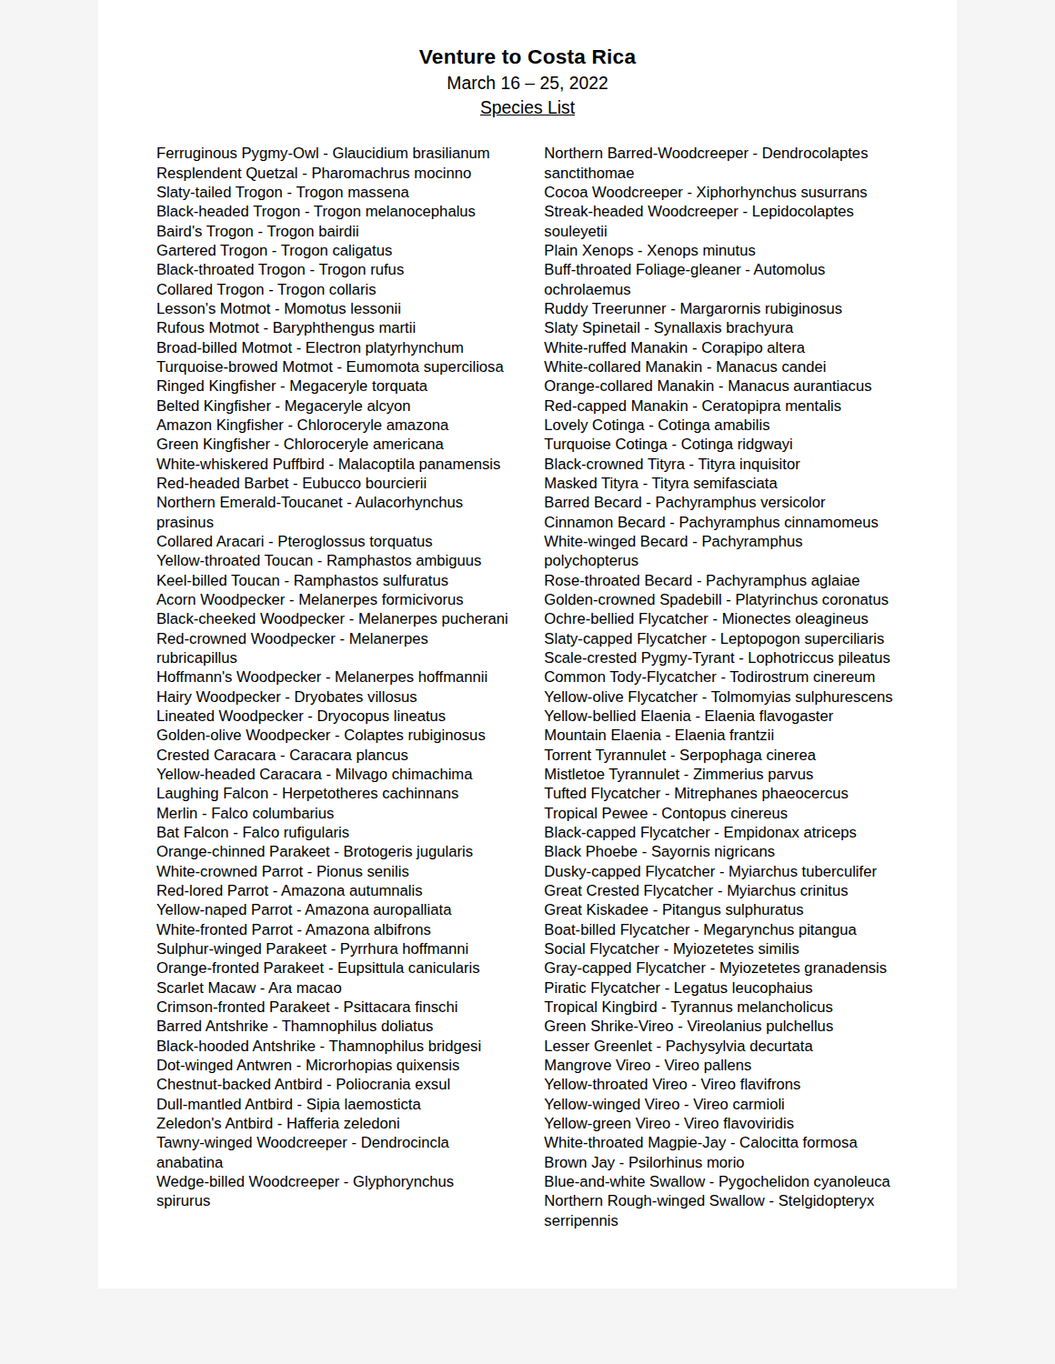Venture to Costa Rica
March 16 – 25, 2022
Species List
Ferruginous Pygmy-Owl - Glaucidium brasilianum
Resplendent Quetzal - Pharomachrus mocinno
Slaty-tailed Trogon - Trogon massena
Black-headed Trogon - Trogon melanocephalus
Baird's Trogon - Trogon bairdii
Gartered Trogon - Trogon caligatus
Black-throated Trogon - Trogon rufus
Collared Trogon - Trogon collaris
Lesson's Motmot - Momotus lessonii
Rufous Motmot - Baryphthengus martii
Broad-billed Motmot - Electron platyrhynchum
Turquoise-browed Motmot - Eumomota superciliosa
Ringed Kingfisher - Megaceryle torquata
Belted Kingfisher - Megaceryle alcyon
Amazon Kingfisher - Chloroceryle amazona
Green Kingfisher - Chloroceryle americana
White-whiskered Puffbird - Malacoptila panamensis
Red-headed Barbet - Eubucco bourcierii
Northern Emerald-Toucanet - Aulacorhynchus prasinus
Collared Aracari - Pteroglossus torquatus
Yellow-throated Toucan - Ramphastos ambiguus
Keel-billed Toucan - Ramphastos sulfuratus
Acorn Woodpecker - Melanerpes formicivorus
Black-cheeked Woodpecker - Melanerpes pucherani
Red-crowned Woodpecker - Melanerpes rubricapillus
Hoffmann's Woodpecker - Melanerpes hoffmannii
Hairy Woodpecker - Dryobates villosus
Lineated Woodpecker - Dryocopus lineatus
Golden-olive Woodpecker - Colaptes rubiginosus
Crested Caracara - Caracara plancus
Yellow-headed Caracara - Milvago chimachima
Laughing Falcon - Herpetotheres cachinnans
Merlin - Falco columbarius
Bat Falcon - Falco rufigularis
Orange-chinned Parakeet - Brotogeris jugularis
White-crowned Parrot - Pionus senilis
Red-lored Parrot - Amazona autumnalis
Yellow-naped Parrot - Amazona auropalliata
White-fronted Parrot - Amazona albifrons
Sulphur-winged Parakeet - Pyrrhura hoffmanni
Orange-fronted Parakeet - Eupsittula canicularis
Scarlet Macaw - Ara macao
Crimson-fronted Parakeet - Psittacara finschi
Barred Antshrike - Thamnophilus doliatus
Black-hooded Antshrike - Thamnophilus bridgesi
Dot-winged Antwren - Microrhopias quixensis
Chestnut-backed Antbird - Poliocrania exsul
Dull-mantled Antbird - Sipia laemosticta
Zeledon's Antbird - Hafferia zeledoni
Tawny-winged Woodcreeper - Dendrocincla anabatina
Wedge-billed Woodcreeper - Glyphorynchus spirurus
Northern Barred-Woodcreeper - Dendrocolaptes sanctithomae
Cocoa Woodcreeper - Xiphorhynchus susurrans
Streak-headed Woodcreeper - Lepidocolaptes souleyetii
Plain Xenops - Xenops minutus
Buff-throated Foliage-gleaner - Automolus ochrolaemus
Ruddy Treerunner - Margarornis rubiginosus
Slaty Spinetail - Synallaxis brachyura
White-ruffed Manakin - Corapipo altera
White-collared Manakin - Manacus candei
Orange-collared Manakin - Manacus aurantiacus
Red-capped Manakin - Ceratopipra mentalis
Lovely Cotinga - Cotinga amabilis
Turquoise Cotinga - Cotinga ridgwayi
Black-crowned Tityra - Tityra inquisitor
Masked Tityra - Tityra semifasciata
Barred Becard - Pachyramphus versicolor
Cinnamon Becard - Pachyramphus cinnamomeus
White-winged Becard - Pachyramphus polychopterus
Rose-throated Becard - Pachyramphus aglaiae
Golden-crowned Spadebill - Platyrinchus coronatus
Ochre-bellied Flycatcher - Mionectes oleagineus
Slaty-capped Flycatcher - Leptopogon superciliaris
Scale-crested Pygmy-Tyrant - Lophotriccus pileatus
Common Tody-Flycatcher - Todirostrum cinereum
Yellow-olive Flycatcher - Tolmomyias sulphurescens
Yellow-bellied Elaenia - Elaenia flavogaster
Mountain Elaenia - Elaenia frantzii
Torrent Tyrannulet - Serpophaga cinerea
Mistletoe Tyrannulet - Zimmerius parvus
Tufted Flycatcher - Mitrephanes phaeocercus
Tropical Pewee - Contopus cinereus
Black-capped Flycatcher - Empidonax atriceps
Black Phoebe - Sayornis nigricans
Dusky-capped Flycatcher - Myiarchus tuberculifer
Great Crested Flycatcher - Myiarchus crinitus
Great Kiskadee - Pitangus sulphuratus
Boat-billed Flycatcher - Megarynchus pitangua
Social Flycatcher - Myiozetetes similis
Gray-capped Flycatcher - Myiozetetes granadensis
Piratic Flycatcher - Legatus leucophaius
Tropical Kingbird - Tyrannus melancholicus
Green Shrike-Vireo - Vireolanius pulchellus
Lesser Greenlet - Pachysylvia decurtata
Mangrove Vireo - Vireo pallens
Yellow-throated Vireo - Vireo flavifrons
Yellow-winged Vireo - Vireo carmioli
Yellow-green Vireo - Vireo flavoviridis
White-throated Magpie-Jay - Calocitta formosa
Brown Jay - Psilorhinus morio
Blue-and-white Swallow - Pygochelidon cyanoleuca
Northern Rough-winged Swallow - Stelgidopteryx serripennis